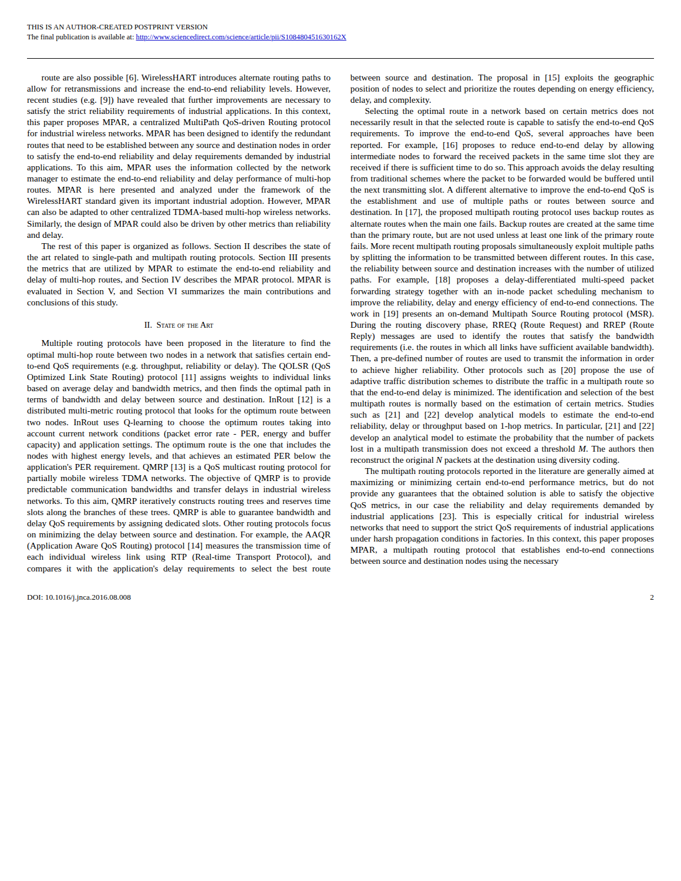THIS IS AN AUTHOR-CREATED POSTPRINT VERSION
The final publication is available at: http://www.sciencedirect.com/science/article/pii/S108480451630162X
route are also possible [6]. WirelessHART introduces alternate routing paths to allow for retransmissions and increase the end-to-end reliability levels. However, recent studies (e.g. [9]) have revealed that further improvements are necessary to satisfy the strict reliability requirements of industrial applications. In this context, this paper proposes MPAR, a centralized MultiPath QoS-driven Routing protocol for industrial wireless networks. MPAR has been designed to identify the redundant routes that need to be established between any source and destination nodes in order to satisfy the end-to-end reliability and delay requirements demanded by industrial applications. To this aim, MPAR uses the information collected by the network manager to estimate the end-to-end reliability and delay performance of multi-hop routes. MPAR is here presented and analyzed under the framework of the WirelessHART standard given its important industrial adoption. However, MPAR can also be adapted to other centralized TDMA-based multi-hop wireless networks. Similarly, the design of MPAR could also be driven by other metrics than reliability and delay.
The rest of this paper is organized as follows. Section II describes the state of the art related to single-path and multipath routing protocols. Section III presents the metrics that are utilized by MPAR to estimate the end-to-end reliability and delay of multi-hop routes, and Section IV describes the MPAR protocol. MPAR is evaluated in Section V, and Section VI summarizes the main contributions and conclusions of this study.
II. State of the Art
Multiple routing protocols have been proposed in the literature to find the optimal multi-hop route between two nodes in a network that satisfies certain end-to-end QoS requirements (e.g. throughput, reliability or delay). The QOLSR (QoS Optimized Link State Routing) protocol [11] assigns weights to individual links based on average delay and bandwidth metrics, and then finds the optimal path in terms of bandwidth and delay between source and destination. InRout [12] is a distributed multi-metric routing protocol that looks for the optimum route between two nodes. InRout uses Q-learning to choose the optimum routes taking into account current network conditions (packet error rate - PER, energy and buffer capacity) and application settings. The optimum route is the one that includes the nodes with highest energy levels, and that achieves an estimated PER below the application's PER requirement. QMRP [13] is a QoS multicast routing protocol for partially mobile wireless TDMA networks. The objective of QMRP is to provide predictable communication bandwidths and transfer delays in industrial wireless networks. To this aim, QMRP iteratively constructs routing trees and reserves time slots along the branches of these trees. QMRP is able to guarantee bandwidth and delay QoS requirements by assigning dedicated slots. Other routing protocols focus on minimizing the delay between source and destination. For example, the AAQR (Application Aware QoS Routing) protocol [14] measures the transmission time of each individual wireless link using RTP (Real-time Transport Protocol), and compares it with the application's delay requirements to select the best route between source and destination. The proposal in [15] exploits the geographic position of nodes to select and prioritize the routes depending on energy efficiency, delay, and complexity.
Selecting the optimal route in a network based on certain metrics does not necessarily result in that the selected route is capable to satisfy the end-to-end QoS requirements. To improve the end-to-end QoS, several approaches have been reported. For example, [16] proposes to reduce end-to-end delay by allowing intermediate nodes to forward the received packets in the same time slot they are received if there is sufficient time to do so. This approach avoids the delay resulting from traditional schemes where the packet to be forwarded would be buffered until the next transmitting slot. A different alternative to improve the end-to-end QoS is the establishment and use of multiple paths or routes between source and destination. In [17], the proposed multipath routing protocol uses backup routes as alternate routes when the main one fails. Backup routes are created at the same time than the primary route, but are not used unless at least one link of the primary route fails. More recent multipath routing proposals simultaneously exploit multiple paths by splitting the information to be transmitted between different routes. In this case, the reliability between source and destination increases with the number of utilized paths. For example, [18] proposes a delay-differentiated multi-speed packet forwarding strategy together with an in-node packet scheduling mechanism to improve the reliability, delay and energy efficiency of end-to-end connections. The work in [19] presents an on-demand Multipath Source Routing protocol (MSR). During the routing discovery phase, RREQ (Route Request) and RREP (Route Reply) messages are used to identify the routes that satisfy the bandwidth requirements (i.e. the routes in which all links have sufficient available bandwidth). Then, a pre-defined number of routes are used to transmit the information in order to achieve higher reliability. Other protocols such as [20] propose the use of adaptive traffic distribution schemes to distribute the traffic in a multipath route so that the end-to-end delay is minimized. The identification and selection of the best multipath routes is normally based on the estimation of certain metrics. Studies such as [21] and [22] develop analytical models to estimate the end-to-end reliability, delay or throughput based on 1-hop metrics. In particular, [21] and [22] develop an analytical model to estimate the probability that the number of packets lost in a multipath transmission does not exceed a threshold M. The authors then reconstruct the original N packets at the destination using diversity coding.
The multipath routing protocols reported in the literature are generally aimed at maximizing or minimizing certain end-to-end performance metrics, but do not provide any guarantees that the obtained solution is able to satisfy the objective QoS metrics, in our case the reliability and delay requirements demanded by industrial applications [23]. This is especially critical for industrial wireless networks that need to support the strict QoS requirements of industrial applications under harsh propagation conditions in factories. In this context, this paper proposes MPAR, a multipath routing protocol that establishes end-to-end connections between source and destination nodes using the necessary
DOI: 10.1016/j.jnca.2016.08.008
2